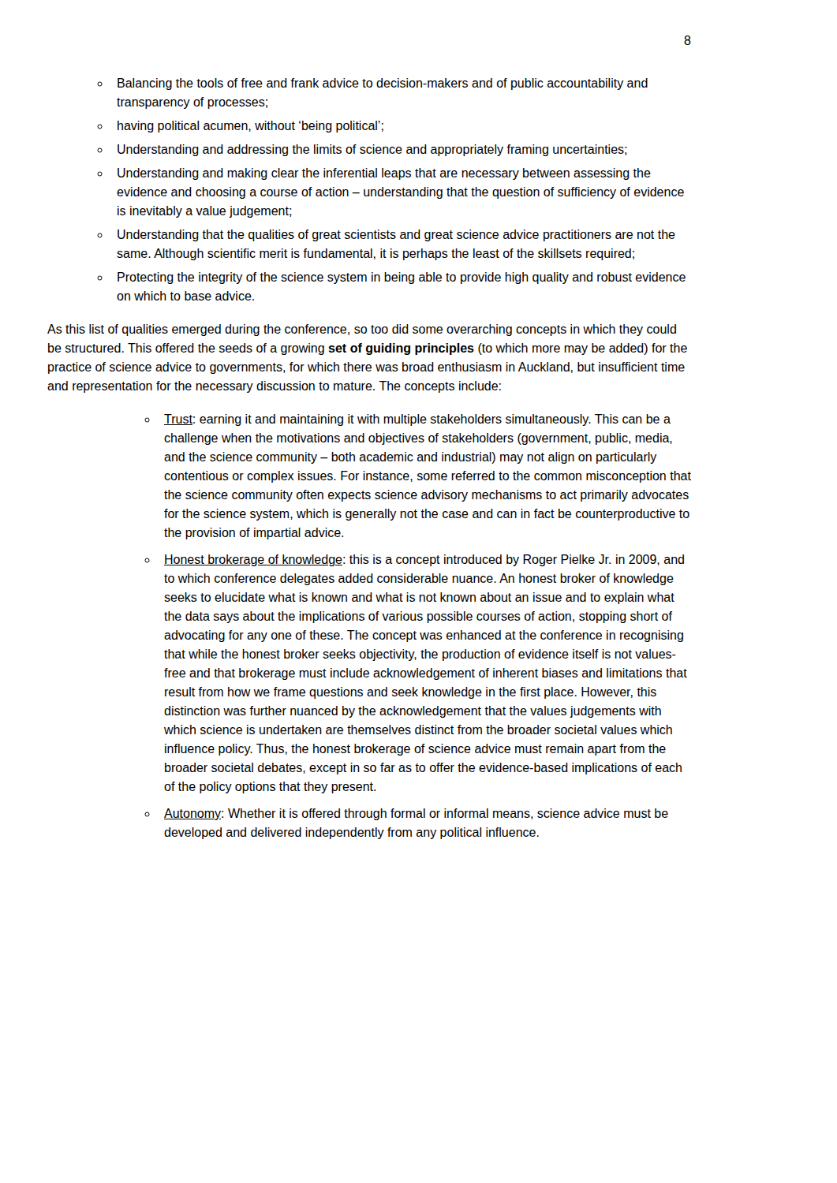8
Balancing the tools of free and frank advice to decision-makers and of public accountability and transparency of processes;
having political acumen, without ‘being political’;
Understanding and addressing the limits of science and appropriately framing uncertainties;
Understanding and making clear the inferential leaps that are necessary between assessing the evidence and choosing a course of action – understanding that the question of sufficiency of evidence is inevitably a value judgement;
Understanding that the qualities of great scientists and great science advice practitioners are not the same. Although scientific merit is fundamental, it is perhaps the least of the skillsets required;
Protecting the integrity of the science system in being able to provide high quality and robust evidence on which to base advice.
As this list of qualities emerged during the conference, so too did some overarching concepts in which they could be structured. This offered the seeds of a growing set of guiding principles (to which more may be added) for the practice of science advice to governments, for which there was broad enthusiasm in Auckland, but insufficient time and representation for the necessary discussion to mature. The concepts include:
Trust: earning it and maintaining it with multiple stakeholders simultaneously. This can be a challenge when the motivations and objectives of stakeholders (government, public, media, and the science community – both academic and industrial) may not align on particularly contentious or complex issues. For instance, some referred to the common misconception that the science community often expects science advisory mechanisms to act primarily advocates for the science system, which is generally not the case and can in fact be counterproductive to the provision of impartial advice.
Honest brokerage of knowledge: this is a concept introduced by Roger Pielke Jr. in 2009, and to which conference delegates added considerable nuance. An honest broker of knowledge seeks to elucidate what is known and what is not known about an issue and to explain what the data says about the implications of various possible courses of action, stopping short of advocating for any one of these. The concept was enhanced at the conference in recognising that while the honest broker seeks objectivity, the production of evidence itself is not values-free and that brokerage must include acknowledgement of inherent biases and limitations that result from how we frame questions and seek knowledge in the first place. However, this distinction was further nuanced by the acknowledgement that the values judgements with which science is undertaken are themselves distinct from the broader societal values which influence policy. Thus, the honest brokerage of science advice must remain apart from the broader societal debates, except in so far as to offer the evidence-based implications of each of the policy options that they present.
Autonomy: Whether it is offered through formal or informal means, science advice must be developed and delivered independently from any political influence.